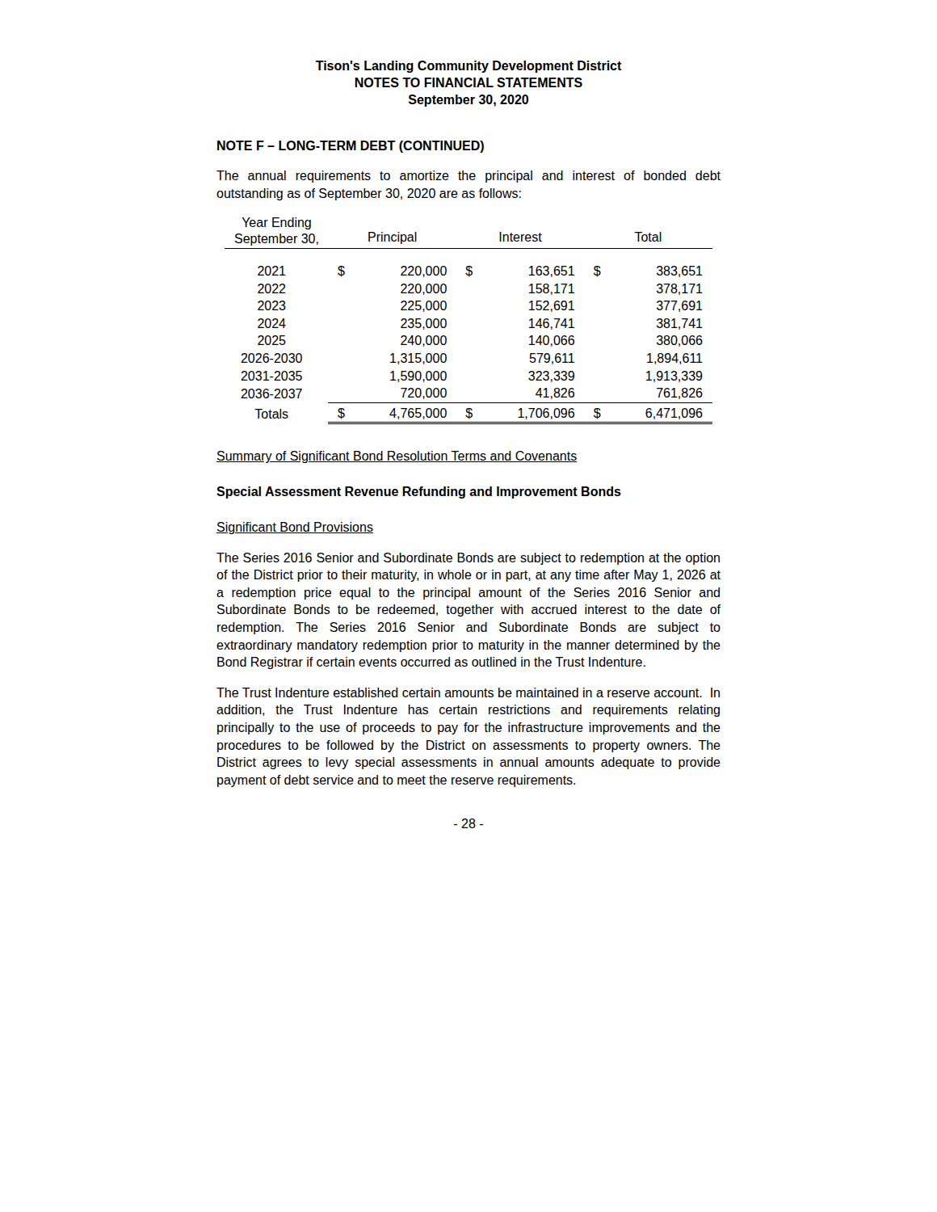Tison's Landing Community Development District
NOTES TO FINANCIAL STATEMENTS
September 30, 2020
NOTE F – LONG-TERM DEBT (CONTINUED)
The annual requirements to amortize the principal and interest of bonded debt outstanding as of September 30, 2020 are as follows:
| Year Ending September 30, | Principal | Interest | Total |
| --- | --- | --- | --- |
| 2021 | $ | 220,000 | $ | 163,651 | $ | 383,651 |
| 2022 | | 220,000 | | 158,171 | | 378,171 |
| 2023 | | 225,000 | | 152,691 | | 377,691 |
| 2024 | | 235,000 | | 146,741 | | 381,741 |
| 2025 | | 240,000 | | 140,066 | | 380,066 |
| 2026-2030 | | 1,315,000 | | 579,611 | | 1,894,611 |
| 2031-2035 | | 1,590,000 | | 323,339 | | 1,913,339 |
| 2036-2037 | | 720,000 | | 41,826 | | 761,826 |
| Totals | $ | 4,765,000 | $ | 1,706,096 | $ | 6,471,096 |
Summary of Significant Bond Resolution Terms and Covenants
Special Assessment Revenue Refunding and Improvement Bonds
Significant Bond Provisions
The Series 2016 Senior and Subordinate Bonds are subject to redemption at the option of the District prior to their maturity, in whole or in part, at any time after May 1, 2026 at a redemption price equal to the principal amount of the Series 2016 Senior and Subordinate Bonds to be redeemed, together with accrued interest to the date of redemption. The Series 2016 Senior and Subordinate Bonds are subject to extraordinary mandatory redemption prior to maturity in the manner determined by the Bond Registrar if certain events occurred as outlined in the Trust Indenture.
The Trust Indenture established certain amounts be maintained in a reserve account. In addition, the Trust Indenture has certain restrictions and requirements relating principally to the use of proceeds to pay for the infrastructure improvements and the procedures to be followed by the District on assessments to property owners. The District agrees to levy special assessments in annual amounts adequate to provide payment of debt service and to meet the reserve requirements.
- 28 -